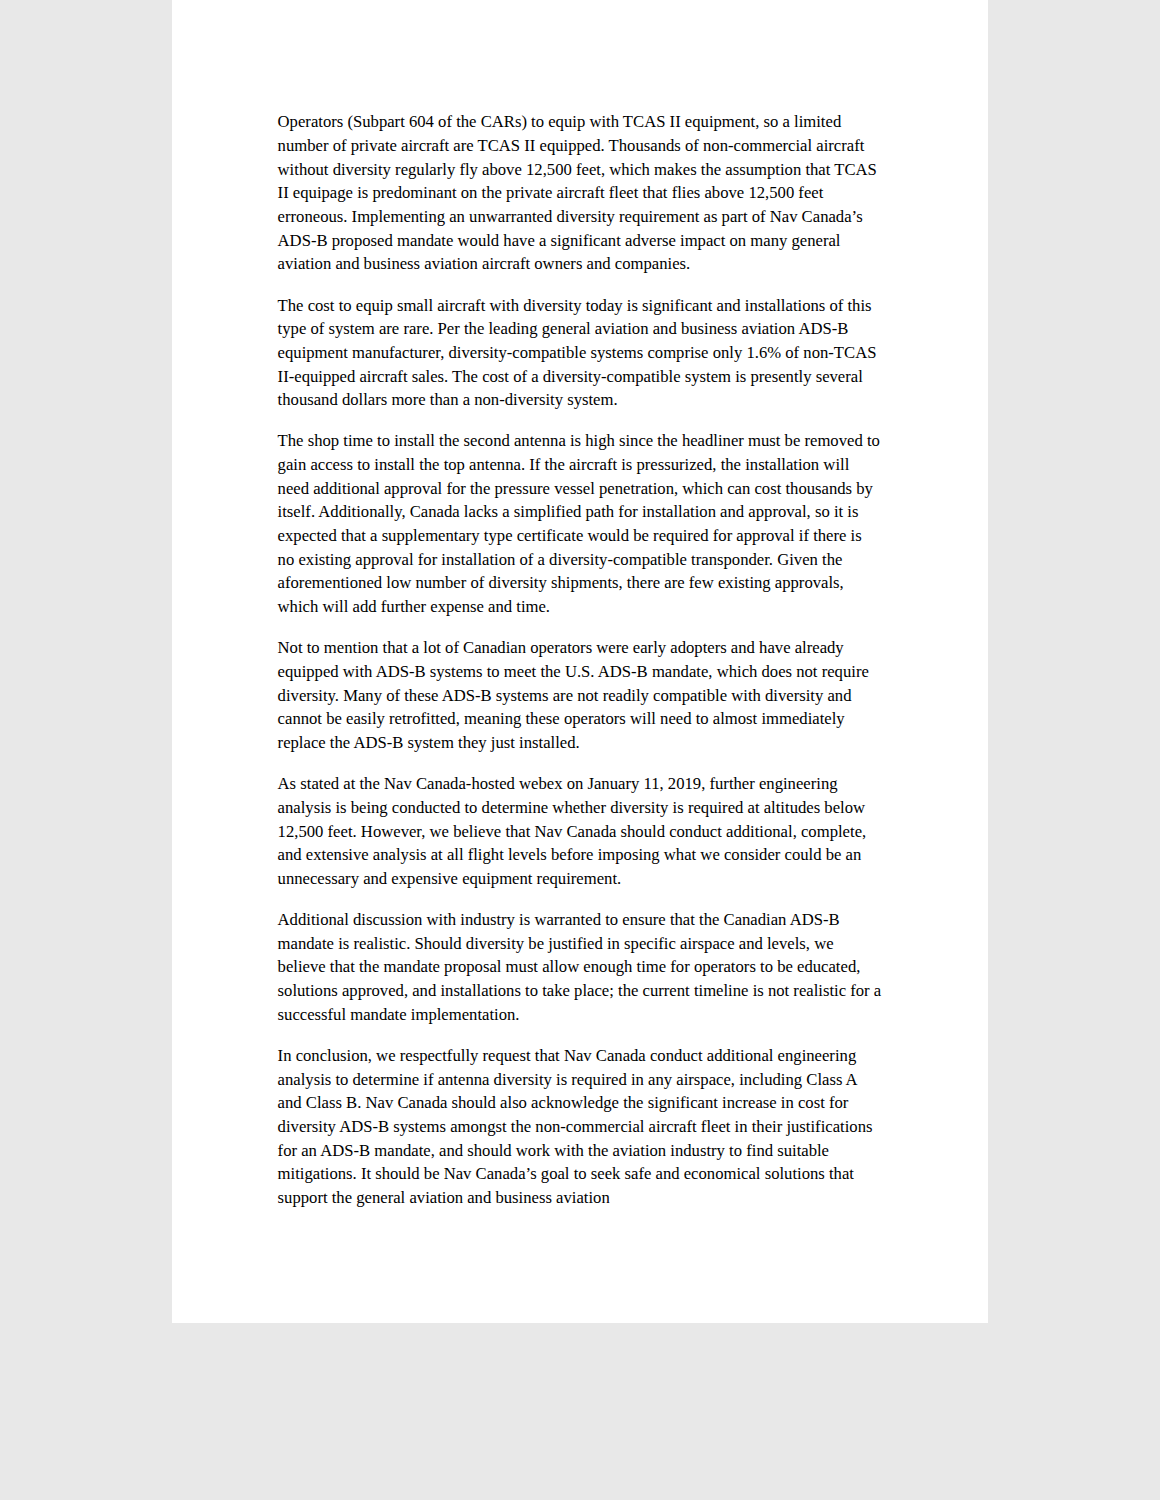Operators (Subpart 604 of the CARs) to equip with TCAS II equipment, so a limited number of private aircraft are TCAS II equipped. Thousands of non-commercial aircraft without diversity regularly fly above 12,500 feet, which makes the assumption that TCAS II equipage is predominant on the private aircraft fleet that flies above 12,500 feet erroneous. Implementing an unwarranted diversity requirement as part of Nav Canada’s ADS-B proposed mandate would have a significant adverse impact on many general aviation and business aviation aircraft owners and companies.
The cost to equip small aircraft with diversity today is significant and installations of this type of system are rare. Per the leading general aviation and business aviation ADS-B equipment manufacturer, diversity-compatible systems comprise only 1.6% of non-TCAS II-equipped aircraft sales. The cost of a diversity-compatible system is presently several thousand dollars more than a non-diversity system.
The shop time to install the second antenna is high since the headliner must be removed to gain access to install the top antenna. If the aircraft is pressurized, the installation will need additional approval for the pressure vessel penetration, which can cost thousands by itself. Additionally, Canada lacks a simplified path for installation and approval, so it is expected that a supplementary type certificate would be required for approval if there is no existing approval for installation of a diversity-compatible transponder. Given the aforementioned low number of diversity shipments, there are few existing approvals, which will add further expense and time.
Not to mention that a lot of Canadian operators were early adopters and have already equipped with ADS-B systems to meet the U.S. ADS-B mandate, which does not require diversity. Many of these ADS-B systems are not readily compatible with diversity and cannot be easily retrofitted, meaning these operators will need to almost immediately replace the ADS-B system they just installed.
As stated at the Nav Canada-hosted webex on January 11, 2019, further engineering analysis is being conducted to determine whether diversity is required at altitudes below 12,500 feet. However, we believe that Nav Canada should conduct additional, complete, and extensive analysis at all flight levels before imposing what we consider could be an unnecessary and expensive equipment requirement.
Additional discussion with industry is warranted to ensure that the Canadian ADS-B mandate is realistic. Should diversity be justified in specific airspace and levels, we believe that the mandate proposal must allow enough time for operators to be educated, solutions approved, and installations to take place; the current timeline is not realistic for a successful mandate implementation.
In conclusion, we respectfully request that Nav Canada conduct additional engineering analysis to determine if antenna diversity is required in any airspace, including Class A and Class B. Nav Canada should also acknowledge the significant increase in cost for diversity ADS-B systems amongst the non-commercial aircraft fleet in their justifications for an ADS-B mandate, and should work with the aviation industry to find suitable mitigations. It should be Nav Canada’s goal to seek safe and economical solutions that support the general aviation and business aviation